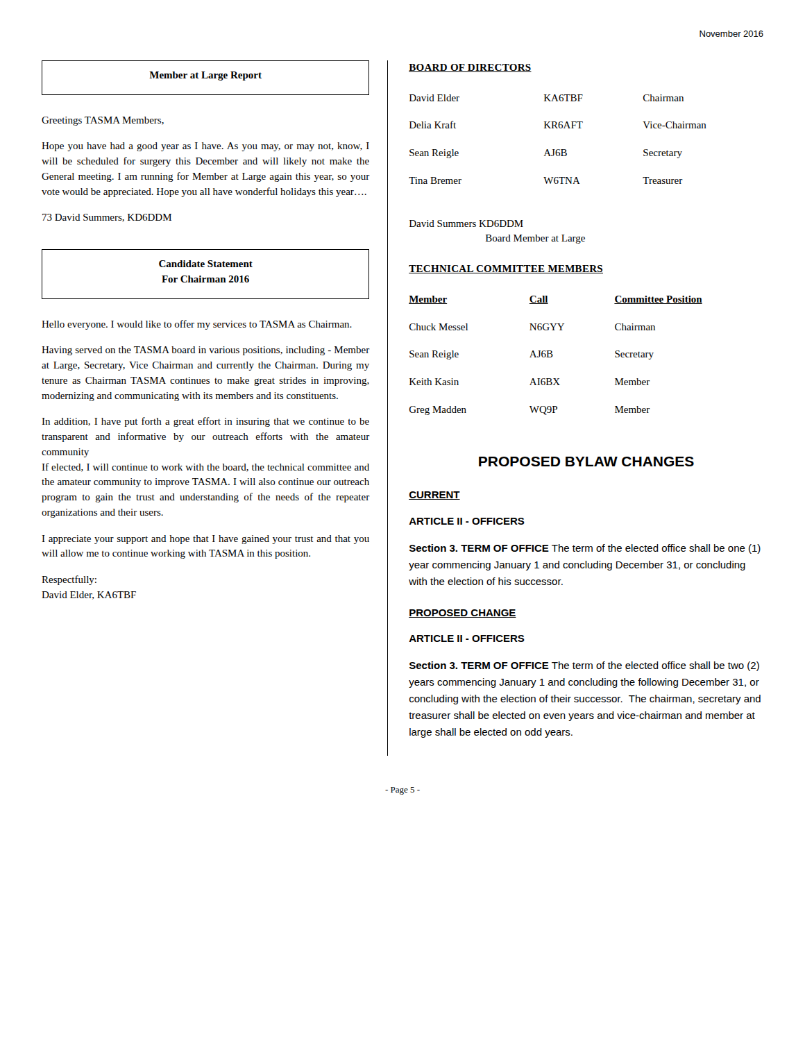November 2016
Member at Large Report
Greetings TASMA Members,
Hope you have had a good year as I have. As you may, or may not, know, I will be scheduled for surgery this December and will likely not make the General meeting. I am running for Member at Large again this year, so your vote would be appreciated. Hope you all have wonderful holidays this year….
73 David Summers, KD6DDM
Candidate Statement For Chairman 2016
Hello everyone. I would like to offer my services to TASMA as Chairman.
Having served on the TASMA board in various positions, including - Member at Large, Secretary, Vice Chairman and currently the Chairman. During my tenure as Chairman TASMA continues to make great strides in improving, modernizing and communicating with its members and its constituents.
In addition, I have put forth a great effort in insuring that we continue to be transparent and informative by our outreach efforts with the amateur community
If elected, I will continue to work with the board, the technical committee and the amateur community to improve TASMA. I will also continue our outreach program to gain the trust and understanding of the needs of the repeater organizations and their users.
I appreciate your support and hope that I have gained your trust and that you will allow me to continue working with TASMA in this position.
Respectfully:
David Elder, KA6TBF
BOARD OF DIRECTORS
| David Elder | KA6TBF | Chairman |
| Delia Kraft | KR6AFT | Vice-Chairman |
| Sean Reigle | AJ6B | Secretary |
| Tina Bremer | W6TNA | Treasurer |
David Summers KD6DDM Board Member at Large
TECHNICAL COMMITTEE MEMBERS
| Member | Call | Committee Position |
| --- | --- | --- |
| Chuck Messel | N6GYY | Chairman |
| Sean Reigle | AJ6B | Secretary |
| Keith Kasin | AI6BX | Member |
| Greg Madden | WQ9P | Member |
PROPOSED BYLAW CHANGES
CURRENT
ARTICLE II - OFFICERS
Section 3. TERM OF OFFICE The term of the elected office shall be one (1) year commencing January 1 and concluding December 31, or concluding with the election of his successor.
PROPOSED CHANGE
ARTICLE II - OFFICERS
Section 3. TERM OF OFFICE The term of the elected office shall be two (2) years commencing January 1 and concluding the following December 31, or concluding with the election of their successor. The chairman, secretary and treasurer shall be elected on even years and vice-chairman and member at large shall be elected on odd years.
- Page 5 -